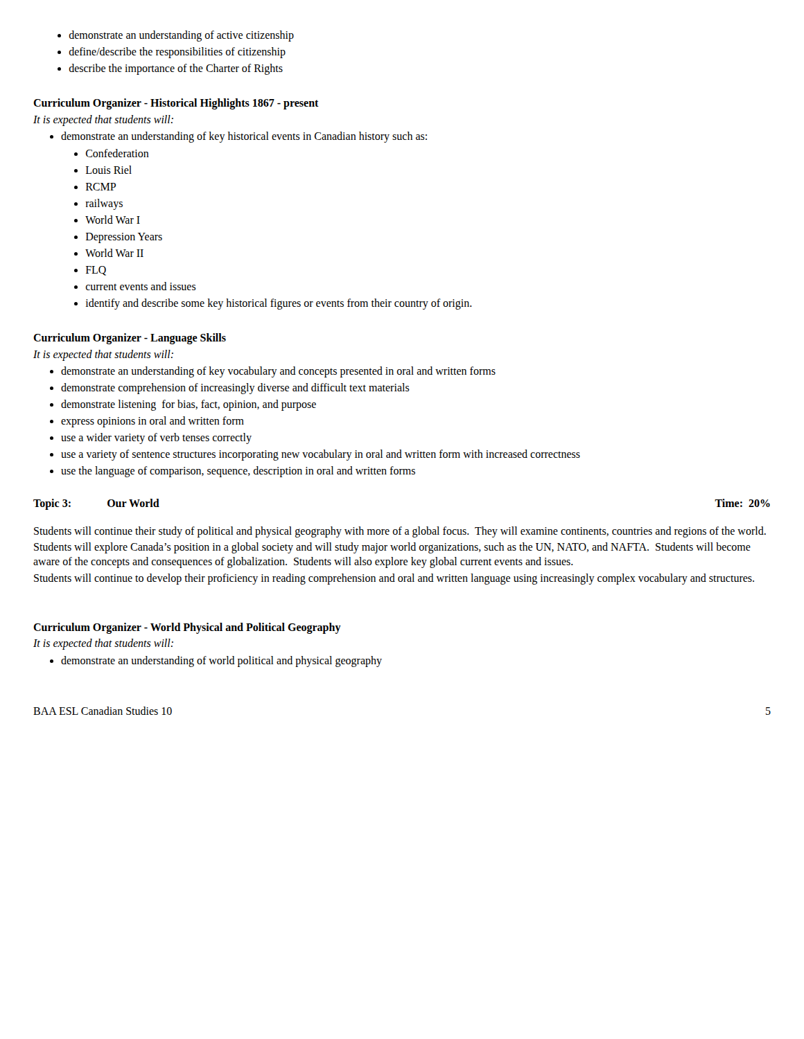demonstrate an understanding of active citizenship
define/describe the responsibilities of citizenship
describe the importance of the Charter of Rights
Curriculum Organizer - Historical Highlights 1867 - present
It is expected that students will:
demonstrate an understanding of key historical events in Canadian history such as:
Confederation
Louis Riel
RCMP
railways
World War I
Depression Years
World War II
FLQ
current events and issues
identify and describe some key historical figures or events from their country of origin.
Curriculum Organizer - Language Skills
It is expected that students will:
demonstrate an understanding of key vocabulary and concepts presented in oral and written forms
demonstrate comprehension of increasingly diverse and difficult text materials
demonstrate listening for bias, fact, opinion, and purpose
express opinions in oral and written form
use a wider variety of verb tenses correctly
use a variety of sentence structures incorporating new vocabulary in oral and written form with increased correctness
use the language of comparison, sequence, description in oral and written forms
Topic 3: Our World Time: 20%
Students will continue their study of political and physical geography with more of a global focus. They will examine continents, countries and regions of the world.
Students will explore Canada’s position in a global society and will study major world organizations, such as the UN, NATO, and NAFTA. Students will become aware of the concepts and consequences of globalization. Students will also explore key global current events and issues.
Students will continue to develop their proficiency in reading comprehension and oral and written language using increasingly complex vocabulary and structures.
Curriculum Organizer - World Physical and Political Geography
It is expected that students will:
demonstrate an understanding of world political and physical geography
BAA ESL Canadian Studies 10 5